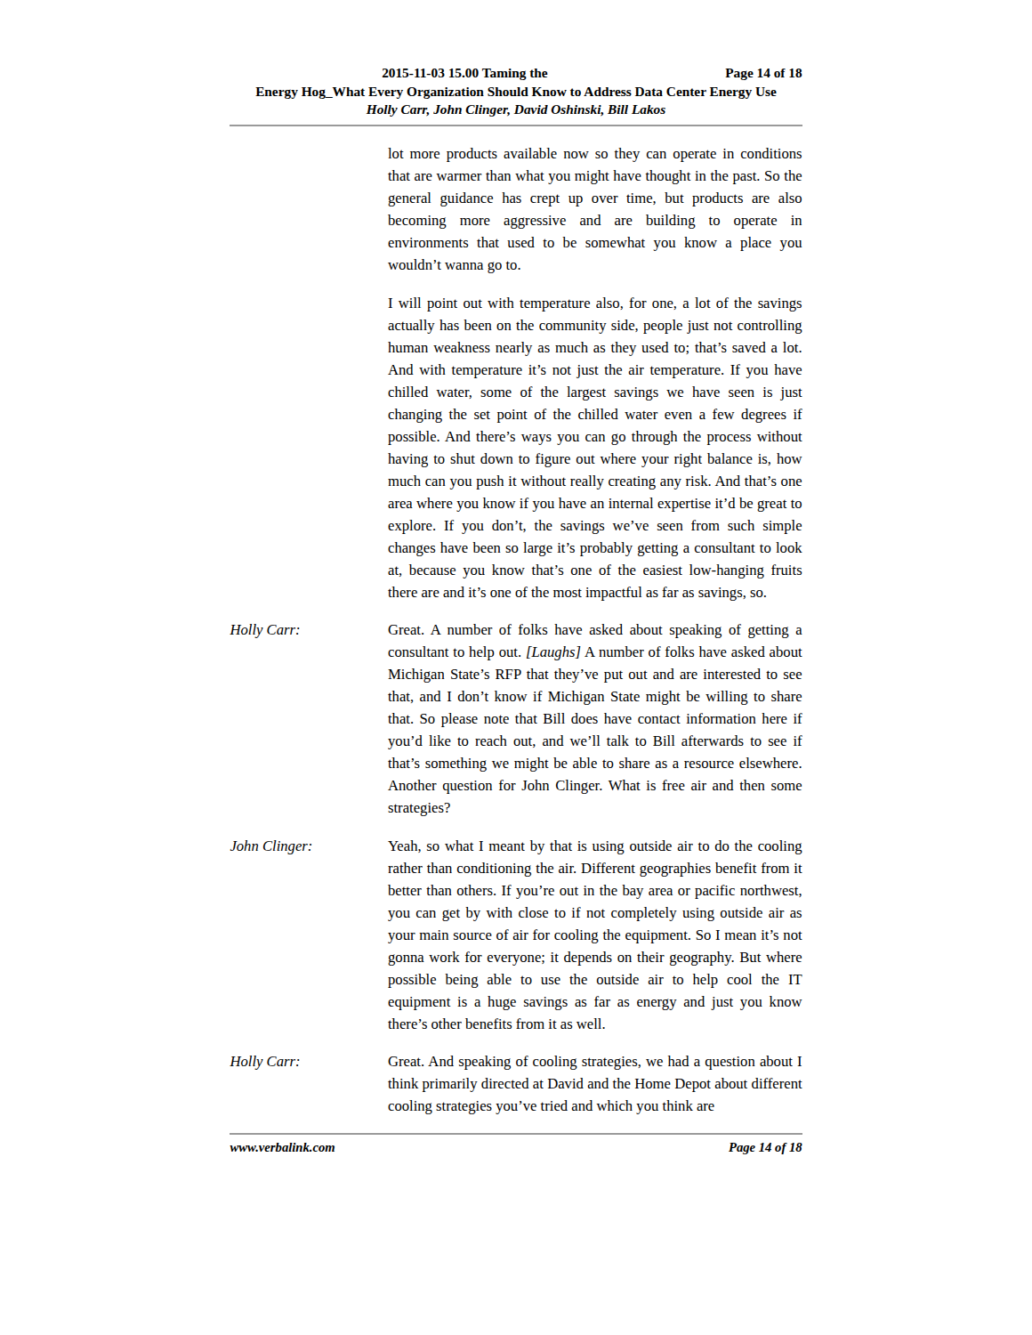2015-11-03 15.00 Taming the
Page 14 of 18
Energy Hog_What Every Organization Should Know to Address Data Center Energy Use Holly Carr, John Clinger, David Oshinski, Bill Lakos
Speaker:
lot more products available now so they can operate in conditions that are warmer than what you might have thought in the past. So the general guidance has crept up over time, but products are also becoming more aggressive and are building to operate in environments that used to be somewhat you know a place you wouldn’t wanna go to.
I will point out with temperature also, for one, a lot of the savings actually has been on the community side, people just not controlling human weakness nearly as much as they used to; that’s saved a lot. And with temperature it’s not just the air temperature. If you have chilled water, some of the largest savings we have seen is just changing the set point of the chilled water even a few degrees if possible. And there’s ways you can go through the process without having to shut down to figure out where your right balance is, how much can you push it without really creating any risk. And that’s one area where you know if you have an internal expertise it’d be great to explore. If you don’t, the savings we’ve seen from such simple changes have been so large it’s probably getting a consultant to look at, because you know that’s one of the easiest low-hanging fruits there are and it’s one of the most impactful as far as savings, so.
Holly Carr:
Great. A number of folks have asked about speaking of getting a consultant to help out. [Laughs] A number of folks have asked about Michigan State’s RFP that they’ve put out and are interested to see that, and I don’t know if Michigan State might be willing to share that. So please note that Bill does have contact information here if you’d like to reach out, and we’ll talk to Bill afterwards to see if that’s something we might be able to share as a resource elsewhere. Another question for John Clinger. What is free air and then some strategies?
John Clinger:
Yeah, so what I meant by that is using outside air to do the cooling rather than conditioning the air. Different geographies benefit from it better than others. If you’re out in the bay area or pacific northwest, you can get by with close to if not completely using outside air as your main source of air for cooling the equipment. So I mean it’s not gonna work for everyone; it depends on their geography. But where possible being able to use the outside air to help cool the IT equipment is a huge savings as far as energy and just you know there’s other benefits from it as well.
Holly Carr:
Great. And speaking of cooling strategies, we had a question about I think primarily directed at David and the Home Depot about different cooling strategies you’ve tried and which you think are
www.verbalink.com
Page 14 of 18